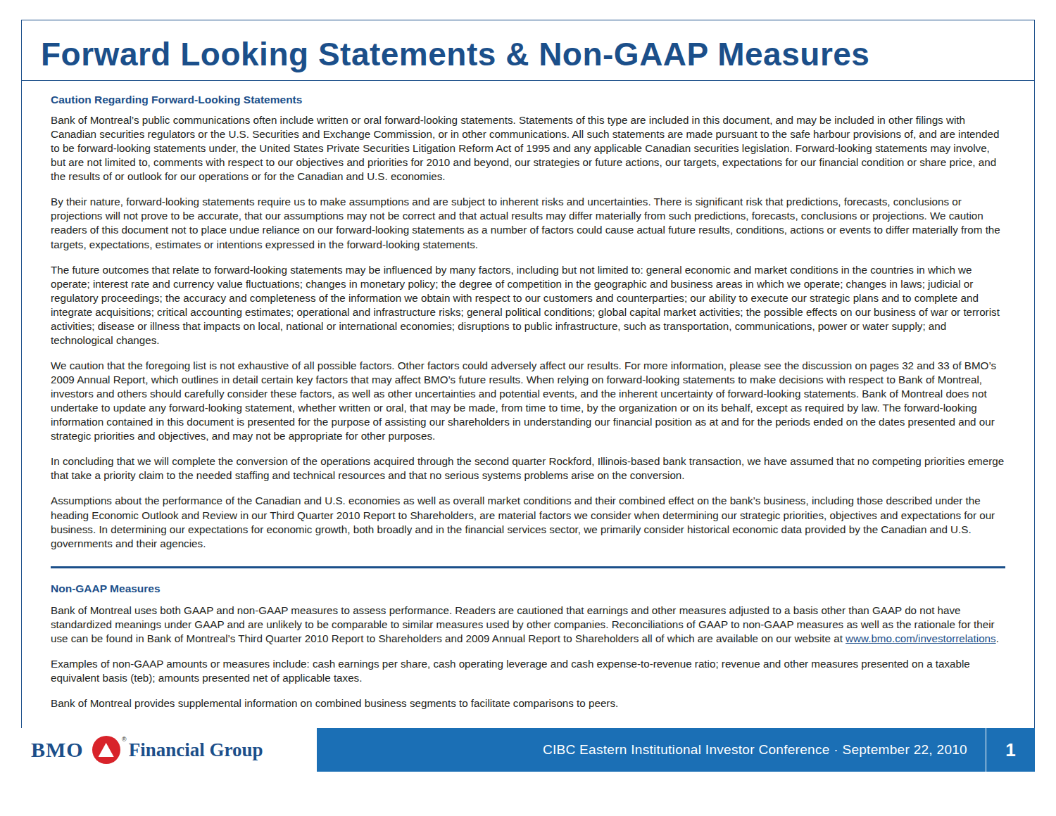Forward Looking Statements & Non-GAAP Measures
Caution Regarding Forward-Looking Statements
Bank of Montreal’s public communications often include written or oral forward-looking statements. Statements of this type are included in this document, and may be included in other filings with Canadian securities regulators or the U.S. Securities and Exchange Commission, or in other communications. All such statements are made pursuant to the safe harbour provisions of, and are intended to be forward-looking statements under, the United States Private Securities Litigation Reform Act of 1995 and any applicable Canadian securities legislation. Forward-looking statements may involve, but are not limited to, comments with respect to our objectives and priorities for 2010 and beyond, our strategies or future actions, our targets, expectations for our financial condition or share price, and the results of or outlook for our operations or for the Canadian and U.S. economies.
By their nature, forward-looking statements require us to make assumptions and are subject to inherent risks and uncertainties. There is significant risk that predictions, forecasts, conclusions or projections will not prove to be accurate, that our assumptions may not be correct and that actual results may differ materially from such predictions, forecasts, conclusions or projections. We caution readers of this document not to place undue reliance on our forward-looking statements as a number of factors could cause actual future results, conditions, actions or events to differ materially from the targets, expectations, estimates or intentions expressed in the forward-looking statements.
The future outcomes that relate to forward-looking statements may be influenced by many factors, including but not limited to: general economic and market conditions in the countries in which we operate; interest rate and currency value fluctuations; changes in monetary policy; the degree of competition in the geographic and business areas in which we operate; changes in laws; judicial or regulatory proceedings; the accuracy and completeness of the information we obtain with respect to our customers and counterparties; our ability to execute our strategic plans and to complete and integrate acquisitions; critical accounting estimates; operational and infrastructure risks; general political conditions; global capital market activities; the possible effects on our business of war or terrorist activities; disease or illness that impacts on local, national or international economies; disruptions to public infrastructure, such as transportation, communications, power or water supply; and technological changes.
We caution that the foregoing list is not exhaustive of all possible factors. Other factors could adversely affect our results. For more information, please see the discussion on pages 32 and 33 of BMO’s 2009 Annual Report, which outlines in detail certain key factors that may affect BMO’s future results. When relying on forward-looking statements to make decisions with respect to Bank of Montreal, investors and others should carefully consider these factors, as well as other uncertainties and potential events, and the inherent uncertainty of forward-looking statements. Bank of Montreal does not undertake to update any forward-looking statement, whether written or oral, that may be made, from time to time, by the organization or on its behalf, except as required by law. The forward-looking information contained in this document is presented for the purpose of assisting our shareholders in understanding our financial position as at and for the periods ended on the dates presented and our strategic priorities and objectives, and may not be appropriate for other purposes.
In concluding that we will complete the conversion of the operations acquired through the second quarter Rockford, Illinois-based bank transaction, we have assumed that no competing priorities emerge that take a priority claim to the needed staffing and technical resources and that no serious systems problems arise on the conversion.
Assumptions about the performance of the Canadian and U.S. economies as well as overall market conditions and their combined effect on the bank’s business, including those described under the heading Economic Outlook and Review in our Third Quarter 2010 Report to Shareholders, are material factors we consider when determining our strategic priorities, objectives and expectations for our business. In determining our expectations for economic growth, both broadly and in the financial services sector, we primarily consider historical economic data provided by the Canadian and U.S. governments and their agencies.
Non-GAAP Measures
Bank of Montreal uses both GAAP and non-GAAP measures to assess performance. Readers are cautioned that earnings and other measures adjusted to a basis other than GAAP do not have standardized meanings under GAAP and are unlikely to be comparable to similar measures used by other companies. Reconciliations of GAAP to non-GAAP measures as well as the rationale for their use can be found in Bank of Montreal’s Third Quarter 2010 Report to Shareholders and 2009 Annual Report to Shareholders all of which are available on our website at www.bmo.com/investorrelations.
Examples of non-GAAP amounts or measures include: cash earnings per share, cash operating leverage and cash expense-to-revenue ratio; revenue and other measures presented on a taxable equivalent basis (teb); amounts presented net of applicable taxes.
Bank of Montreal provides supplemental information on combined business segments to facilitate comparisons to peers.
BMO ® Financial Group
CIBC Eastern Institutional Investor Conference · September 22, 2010
1